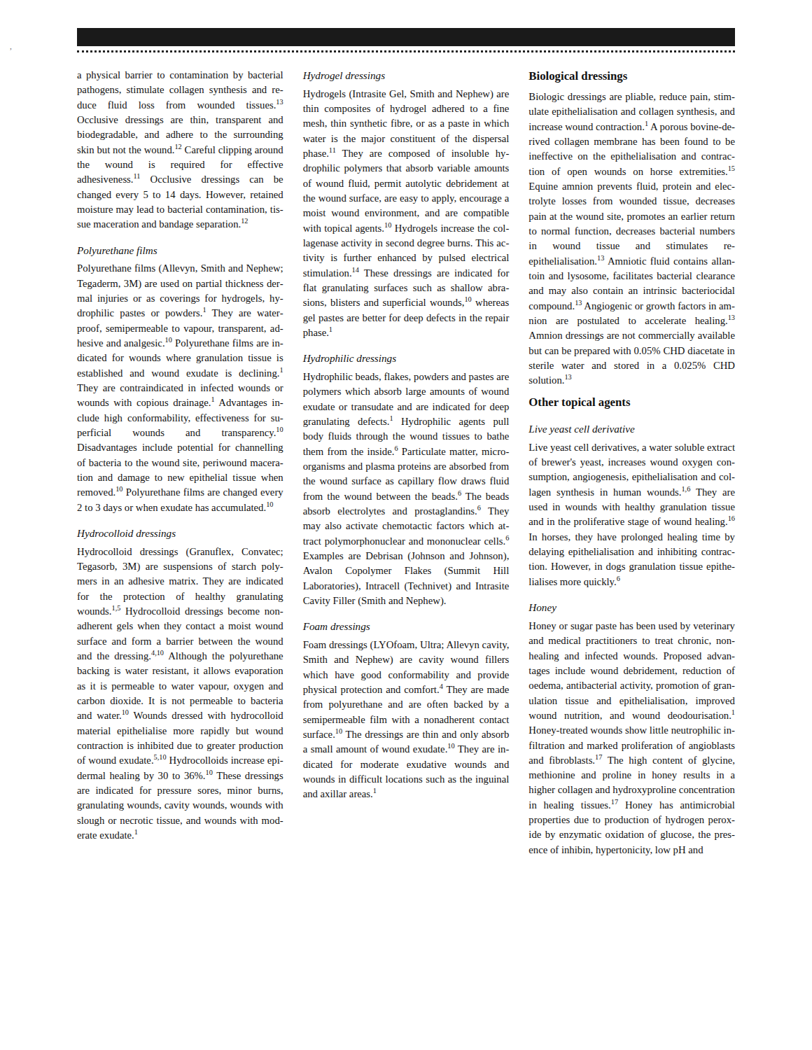,
a physical barrier to contamination by bacterial pathogens, stimulate collagen synthesis and reduce fluid loss from wounded tissues.13 Occlusive dressings are thin, transparent and biodegradable, and adhere to the surrounding skin but not the wound.12 Careful clipping around the wound is required for effective adhesiveness.11 Occlusive dressings can be changed every 5 to 14 days. However, retained moisture may lead to bacterial contamination, tissue maceration and bandage separation.12
Polyurethane films
Polyurethane films (Allevyn, Smith and Nephew; Tegaderm, 3M) are used on partial thickness dermal injuries or as coverings for hydrogels, hydrophilic pastes or powders.1 They are waterproof, semipermeable to vapour, transparent, adhesive and analgesic.10 Polyurethane films are indicated for wounds where granulation tissue is established and wound exudate is declining.1 They are contraindicated in infected wounds or wounds with copious drainage.1 Advantages include high conformability, effectiveness for superficial wounds and transparency.10 Disadvantages include potential for channelling of bacteria to the wound site, periwound maceration and damage to new epithelial tissue when removed.10 Polyurethane films are changed every 2 to 3 days or when exudate has accumulated.10
Hydrocolloid dressings
Hydrocolloid dressings (Granuflex, Convatec; Tegasorb, 3M) are suspensions of starch polymers in an adhesive matrix. They are indicated for the protection of healthy granulating wounds.1,5 Hydrocolloid dressings become nonadherent gels when they contact a moist wound surface and form a barrier between the wound and the dressing.4,10 Although the polyurethane backing is water resistant, it allows evaporation as it is permeable to water vapour, oxygen and carbon dioxide. It is not permeable to bacteria and water.10 Wounds dressed with hydrocolloid material epithelialise more rapidly but wound contraction is inhibited due to greater production of wound exudate.5,10 Hydrocolloids increase epidermal healing by 30 to 36%.10 These dressings are indicated for pressure sores, minor burns, granulating wounds, cavity wounds, wounds with slough or necrotic tissue, and wounds with moderate exudate.1
Hydrogel dressings
Hydrogels (Intrasite Gel, Smith and Nephew) are thin composites of hydrogel adhered to a fine mesh, thin synthetic fibre, or as a paste in which water is the major constituent of the dispersal phase.11 They are composed of insoluble hydrophilic polymers that absorb variable amounts of wound fluid, permit autolytic debridement at the wound surface, are easy to apply, encourage a moist wound environment, and are compatible with topical agents.10 Hydrogels increase the collagenase activity in second degree burns. This activity is further enhanced by pulsed electrical stimulation.14 These dressings are indicated for flat granulating surfaces such as shallow abrasions, blisters and superficial wounds,10 whereas gel pastes are better for deep defects in the repair phase.1
Hydrophilic dressings
Hydrophilic beads, flakes, powders and pastes are polymers which absorb large amounts of wound exudate or transudate and are indicated for deep granulating defects.1 Hydrophilic agents pull body fluids through the wound tissues to bathe them from the inside.6 Particulate matter, micro-organisms and plasma proteins are absorbed from the wound surface as capillary flow draws fluid from the wound between the beads.6 The beads absorb electrolytes and prostaglandins.6 They may also activate chemotactic factors which attract polymorphonuclear and mononuclear cells.6 Examples are Debrisan (Johnson and Johnson), Avalon Copolymer Flakes (Summit Hill Laboratories), Intracell (Technivet) and Intrasite Cavity Filler (Smith and Nephew).
Foam dressings
Foam dressings (LYOfoam, Ultra; Allevyn cavity, Smith and Nephew) are cavity wound fillers which have good conformability and provide physical protection and comfort.4 They are made from polyurethane and are often backed by a semipermeable film with a nonadherent contact surface.10 The dressings are thin and only absorb a small amount of wound exudate.10 They are indicated for moderate exudative wounds and wounds in difficult locations such as the inguinal and axillar areas.1
Biological dressings
Biologic dressings are pliable, reduce pain, stimulate epithelialisation and collagen synthesis, and increase wound contraction.1 A porous bovine-derived collagen membrane has been found to be ineffective on the epithelialisation and contraction of open wounds on horse extremities.15 Equine amnion prevents fluid, protein and electrolyte losses from wounded tissue, decreases pain at the wound site, promotes an earlier return to normal function, decreases bacterial numbers in wound tissue and stimulates re-epithelialisation.13 Amniotic fluid contains allantoin and lysosome, facilitates bacterial clearance and may also contain an intrinsic bacteriocidal compound.13 Angiogenic or growth factors in amnion are postulated to accelerate healing.13 Amnion dressings are not commercially available but can be prepared with 0.05% CHD diacetate in sterile water and stored in a 0.025% CHD solution.13
Other topical agents
Live yeast cell derivative
Live yeast cell derivatives, a water soluble extract of brewer's yeast, increases wound oxygen consumption, angiogenesis, epithelialisation and collagen synthesis in human wounds.1,6 They are used in wounds with healthy granulation tissue and in the proliferative stage of wound healing.16 In horses, they have prolonged healing time by delaying epithelialisation and inhibiting contraction. However, in dogs granulation tissue epithelialises more quickly.6
Honey
Honey or sugar paste has been used by veterinary and medical practitioners to treat chronic, nonhealing and infected wounds. Proposed advantages include wound debridement, reduction of oedema, antibacterial activity, promotion of granulation tissue and epithelialisation, improved wound nutrition, and wound deodourisation.1 Honey-treated wounds show little neutrophilic infiltration and marked proliferation of angioblasts and fibroblasts.17 The high content of glycine, methionine and proline in honey results in a higher collagen and hydroxyproline concentration in healing tissues.17 Honey has antimicrobial properties due to production of hydrogen peroxide by enzymatic oxidation of glucose, the presence of inhibin, hypertonicity, low pH and